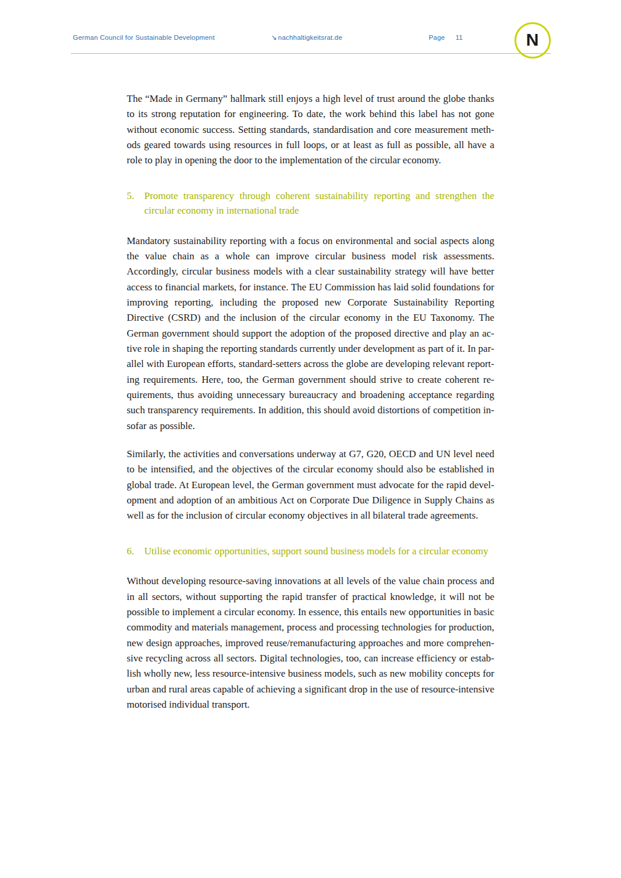German Council for Sustainable Development
↘nachhaltigkeitsrat.de
Page11
N
The “Made in Germany” hallmark still enjoys a high level of trust around the globe thanks to its strong reputation for engineering. To date, the work behind this label has not gone without economic success. Setting standards, standardisation and core measurement methods geared towards using resources in full loops, or at least as full as possible, all have a role to play in opening the door to the implementation of the circular economy.
5. Promote transparency through coherent sustainability reporting and strengthen the circular economy in international trade
Mandatory sustainability reporting with a focus on environmental and social aspects along the value chain as a whole can improve circular business model risk assessments. Accordingly, circular business models with a clear sustainability strategy will have better access to financial markets, for instance. The EU Commission has laid solid foundations for improving reporting, including the proposed new Corporate Sustainability Reporting Directive (CSRD) and the inclusion of the circular economy in the EU Taxonomy. The German government should support the adoption of the proposed directive and play an active role in shaping the reporting standards currently under development as part of it. In parallel with European efforts, standard-setters across the globe are developing relevant reporting requirements. Here, too, the German government should strive to create coherent requirements, thus avoiding unnecessary bureaucracy and broadening acceptance regarding such transparency requirements. In addition, this should avoid distortions of competition insofar as possible.
Similarly, the activities and conversations underway at G7, G20, OECD and UN level need to be intensified, and the objectives of the circular economy should also be established in global trade. At European level, the German government must advocate for the rapid development and adoption of an ambitious Act on Corporate Due Diligence in Supply Chains as well as for the inclusion of circular economy objectives in all bilateral trade agreements.
6. Utilise economic opportunities, support sound business models for a circular economy
Without developing resource-saving innovations at all levels of the value chain process and in all sectors, without supporting the rapid transfer of practical knowledge, it will not be possible to implement a circular economy. In essence, this entails new opportunities in basic commodity and materials management, process and processing technologies for production, new design approaches, improved reuse/remanufacturing approaches and more comprehensive recycling across all sectors. Digital technologies, too, can increase efficiency or establish wholly new, less resource-intensive business models, such as new mobility concepts for urban and rural areas capable of achieving a significant drop in the use of resource-intensive motorised individual transport.